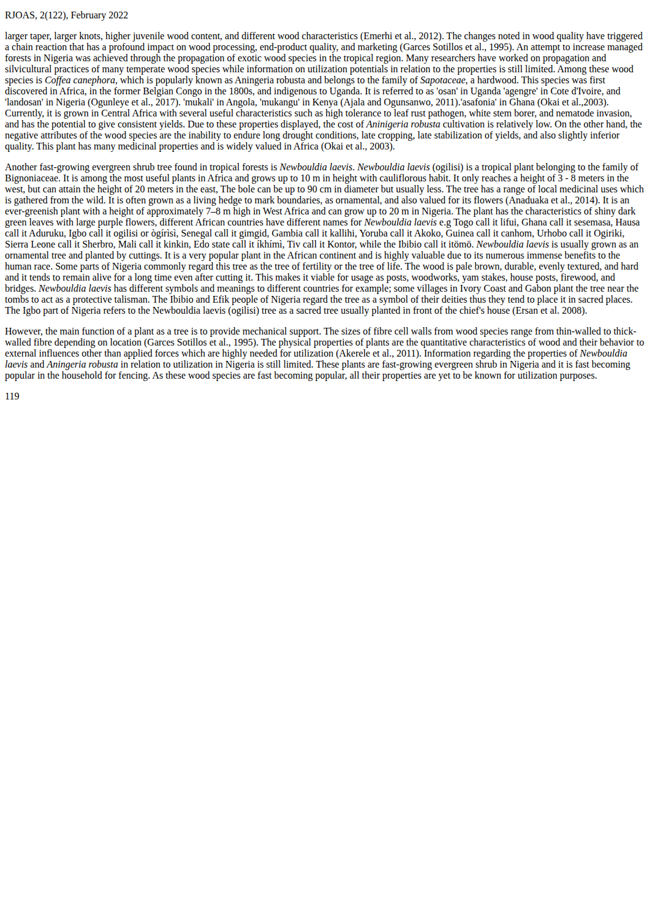RJOAS, 2(122), February 2022
larger taper, larger knots, higher juvenile wood content, and different wood characteristics (Emerhi et al., 2012). The changes noted in wood quality have triggered a chain reaction that has a profound impact on wood processing, end-product quality, and marketing (Garces Sotillos et al., 1995). An attempt to increase managed forests in Nigeria was achieved through the propagation of exotic wood species in the tropical region. Many researchers have worked on propagation and silvicultural practices of many temperate wood species while information on utilization potentials in relation to the properties is still limited. Among these wood species is Coffea canephora, which is popularly known as Aningeria robusta and belongs to the family of Sapotaceae, a hardwood. This species was first discovered in Africa, in the former Belgian Congo in the 1800s, and indigenous to Uganda. It is referred to as 'osan' in Uganda 'agengre' in Cote d'Ivoire, and 'landosan' in Nigeria (Ogunleye et al., 2017). 'mukali' in Angola, 'mukangu' in Kenya (Ajala and Ogunsanwo, 2011).'asafonia' in Ghana (Okai et al.,2003). Currently, it is grown in Central Africa with several useful characteristics such as high tolerance to leaf rust pathogen, white stem borer, and nematode invasion, and has the potential to give consistent yields. Due to these properties displayed, the cost of Aninigeria robusta cultivation is relatively low. On the other hand, the negative attributes of the wood species are the inability to endure long drought conditions, late cropping, late stabilization of yields, and also slightly inferior quality. This plant has many medicinal properties and is widely valued in Africa (Okai et al., 2003).
Another fast-growing evergreen shrub tree found in tropical forests is Newbouldia laevis. Newbouldia laevis (ogilisi) is a tropical plant belonging to the family of Bignoniaceae. It is among the most useful plants in Africa and grows up to 10 m in height with cauliflorous habit. It only reaches a height of 3 - 8 meters in the west, but can attain the height of 20 meters in the east, The bole can be up to 90 cm in diameter but usually less. The tree has a range of local medicinal uses which is gathered from the wild. It is often grown as a living hedge to mark boundaries, as ornamental, and also valued for its flowers (Anaduaka et al., 2014). It is an ever-greenish plant with a height of approximately 7–8 m high in West Africa and can grow up to 20 m in Nigeria. The plant has the characteristics of shiny dark green leaves with large purple flowers, different African countries have different names for Newbouldia laevis e.g Togo call it lifui, Ghana call it sesemasa, Hausa call it Aduruku, Igbo call it ogilisi or ògírìsì, Senegal call it gimgid, Gambia call it kallihi, Yoruba call it Akoko, Guinea call it canhom, Urhobo call it Ogiriki, Sierra Leone call it Sherbro, Mali call it kinkin, Edo state call it íkhímì, Tiv call it Kontor, while the Ibibio call it itömö. Newbouldia laevis is usually grown as an ornamental tree and planted by cuttings. It is a very popular plant in the African continent and is highly valuable due to its numerous immense benefits to the human race. Some parts of Nigeria commonly regard this tree as the tree of fertility or the tree of life. The wood is pale brown, durable, evenly textured, and hard and it tends to remain alive for a long time even after cutting it. This makes it viable for usage as posts, woodworks, yam stakes, house posts, firewood, and bridges. Newbouldia laevis has different symbols and meanings to different countries for example; some villages in Ivory Coast and Gabon plant the tree near the tombs to act as a protective talisman. The Ibibio and Efik people of Nigeria regard the tree as a symbol of their deities thus they tend to place it in sacred places. The Igbo part of Nigeria refers to the Newbouldia laevis (ogilisi) tree as a sacred tree usually planted in front of the chief's house (Ersan et al. 2008).
However, the main function of a plant as a tree is to provide mechanical support. The sizes of fibre cell walls from wood species range from thin-walled to thick-walled fibre depending on location (Garces Sotillos et al., 1995). The physical properties of plants are the quantitative characteristics of wood and their behavior to external influences other than applied forces which are highly needed for utilization (Akerele et al., 2011). Information regarding the properties of Newbouldia laevis and Aningeria robusta in relation to utilization in Nigeria is still limited. These plants are fast-growing evergreen shrub in Nigeria and it is fast becoming popular in the household for fencing. As these wood species are fast becoming popular, all their properties are yet to be known for utilization purposes.
119